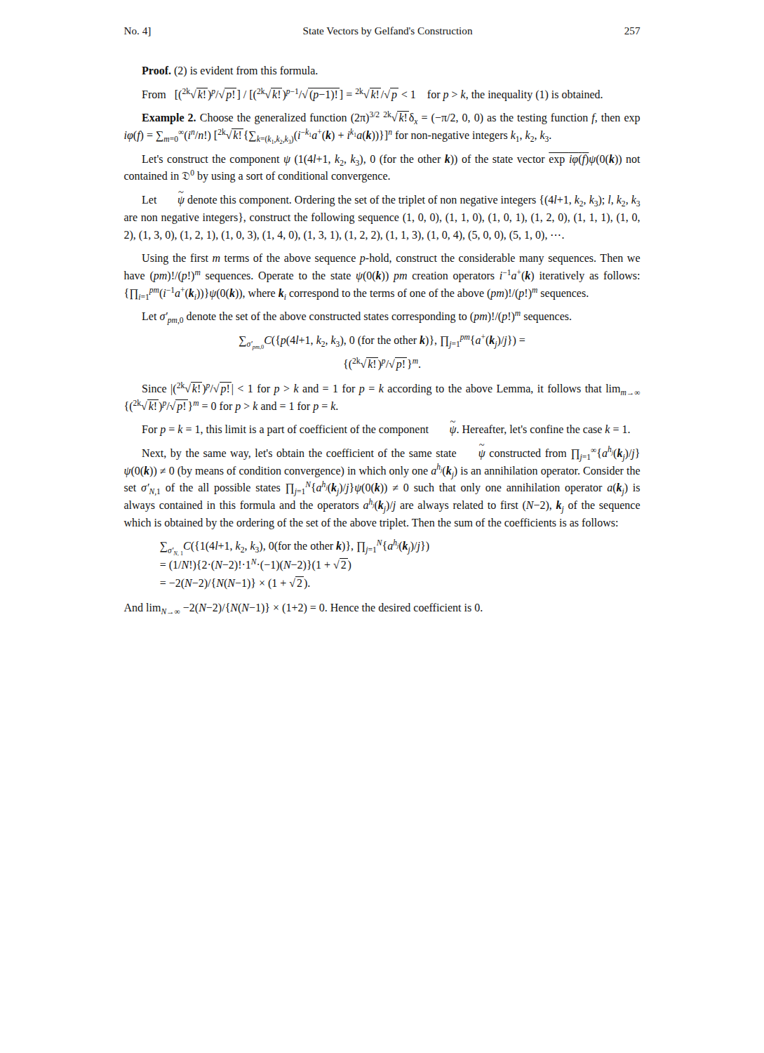No. 4] State Vectors by Gelfand's Construction 257
Proof. (2) is evident from this formula.
From [(2k√k!)p/√p!] / [(2k√k!)p−1/√(p−1)!] = 2k√k!/√p < 1 for p > k, the inequality (1) is obtained.
Example 2. Choose the generalized function (2π)3/2 2k√k!δx = (−π/2, 0, 0) as the testing function f, then exp iφ(f) = ∑m=0∞(in/n!) [2k√k!{∑k=(k1,k2,k3)(i−k1a+(k) + ik1a(k))}]n for non-negative integers k1, k2, k3.
Let's construct the component ψ (1(4l+1, k2, k3), 0 (for the other k)) of the state vector exp iφ(f) ψ(0(k)) not contained in 𝔇0 by using a sort of conditional convergence.
Let ψ denote this component. Ordering the set of the triplet of non negative integers {(4l+1, k2, k3); l, k2, k3 are non negative integers}, construct the following sequence (1, 0, 0), (1, 1, 0), (1, 0, 1), (1, 2, 0), (1, 1, 1), (1, 0, 2), (1, 3, 0), (1, 2, 1), (1, 0, 3), (1, 4, 0), (1, 3, 1), (1, 2, 2), (1, 1, 3), (1, 0, 4), (5, 0, 0), (5, 1, 0), ⋯.
Using the first m terms of the above sequence p-hold, construct the considerable many sequences. Then we have (pm)!/(p!)m sequences. Operate to the state ψ(0(k)) pm creation operators i−1a+(k) iteratively as follows: {∏i=1pm(i−1a+(ki))}ψ(0(k)), where ki correspond to the terms of one of the above (pm)!/(p!)m sequences.
Let σ′pm,0 denote the set of the above constructed states corresponding to (pm)!/(p!)m sequences.
∑σ′pm,0C({p(4l+1, k2, k3), 0 (for the other k)}, ∏j=1pm{a+(kj)/j}) =
{(2k√k!)p/√p!}m.
Since |(2k√k!)p/√p!| < 1 for p > k and = 1 for p = k according to the above Lemma, it follows that limm→∞ {(2k√k!)p/√p!}m = 0 for p > k and = 1 for p = k.
For p = k = 1, this limit is a part of coefficient of the component ψ. Hereafter, let's confine the case k = 1.
Next, by the same way, let's obtain the coefficient of the same state ψ constructed from ∏j=1∞{ahj(kj)/j}ψ(0(k)) ≠ 0 (by means of condition convergence) in which only one ahj(kj) is an annihilation operator. Consider the set σ′N,1 of the all possible states ∏j=1N{ahj(kj)/j}ψ(0(k)) ≠ 0 such that only one annihilation operator a(kj) is always contained in this formula and the operators ahj(kj)/j are always related to first (N−2), kj of the sequence which is obtained by the ordering of the set of the above triplet. Then the sum of the coefficients is as follows:
∑σ′N, 1C({1(4l+1, k2, k3), 0(for the other k)}, ∏j=1N{ahj(kj)/j})
= (1/N!){2·(N−2)!·1N·(−1)(N−2)}(1 + √2)
= −2(N−2)/{N(N−1)} × (1 + √2).
And limN→∞ −2(N−2)/{N(N−1)} × (1+2) = 0. Hence the desired coefficient is 0.